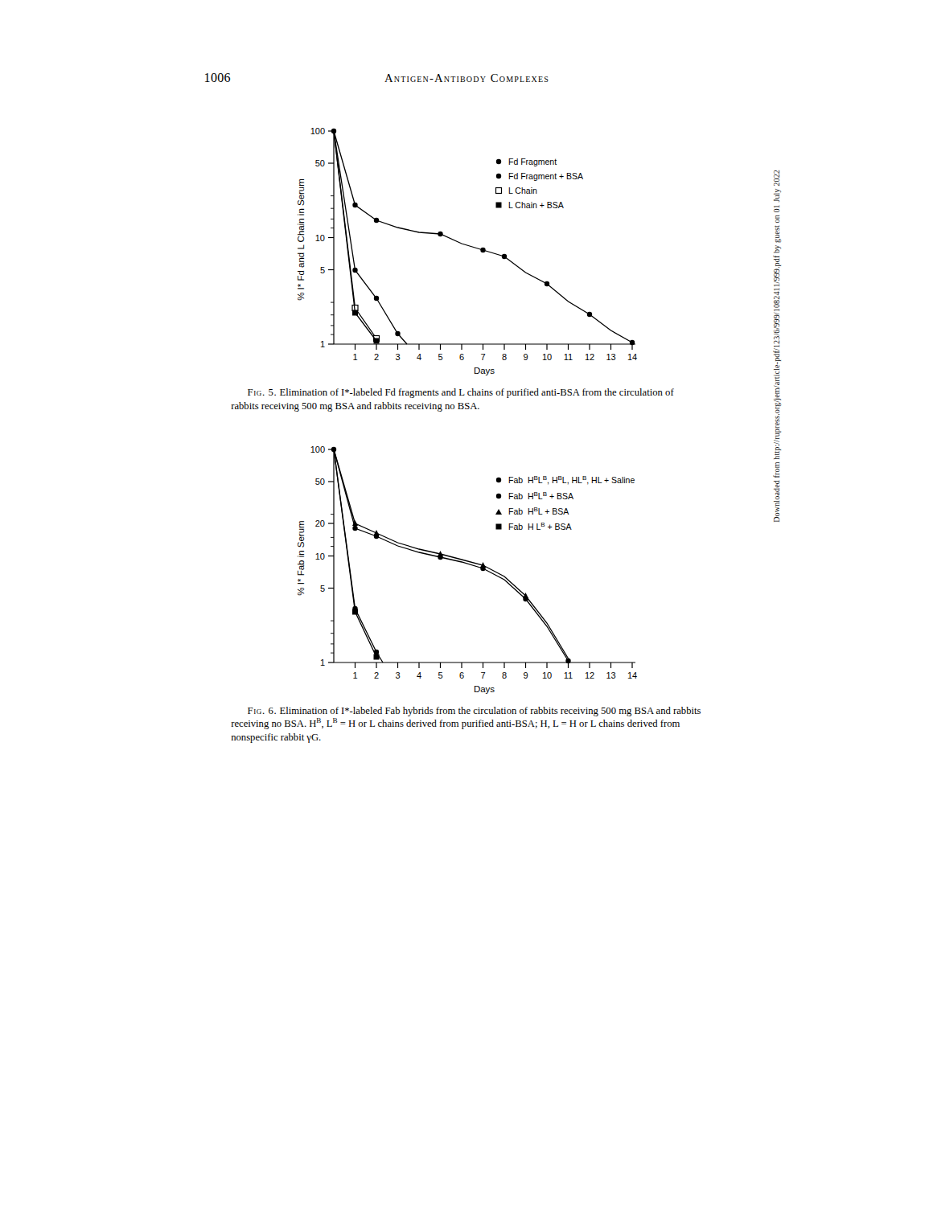1006
Antigen-Antibody Complexes
100 50 10 5 1 1 2 3 4 5 6 7 8 9 10 11 12 13 14 Days % I* Fd and L Chain in Serum Fd Fragment Fd Fragment + BSA L Chain L Chain + BSA
Fig. 5. Elimination of I*-labeled Fd fragments and L chains of purified anti-BSA from the circulation of rabbits receiving 500 mg BSA and rabbits receiving no BSA.
100 50 20 10 5 1 1 2 3 4 5 6 7 8 9 10 11 12 13 14 Days % I* Fab in Serum Fab HBLB, HBL, HLB, HL + Saline Fab HBLB + BSA Fab HBL + BSA Fab H LB + BSA
Fig. 6. Elimination of I*-labeled Fab hybrids from the circulation of rabbits receiving 500 mg BSA and rabbits receiving no BSA. HB, LB = H or L chains derived from purified anti-BSA; H, L = H or L chains derived from nonspecific rabbit γG.
Downloaded from http://rupress.org/jem/article-pdf/123/6/999/1082411/999.pdf by guest on 01 July 2022